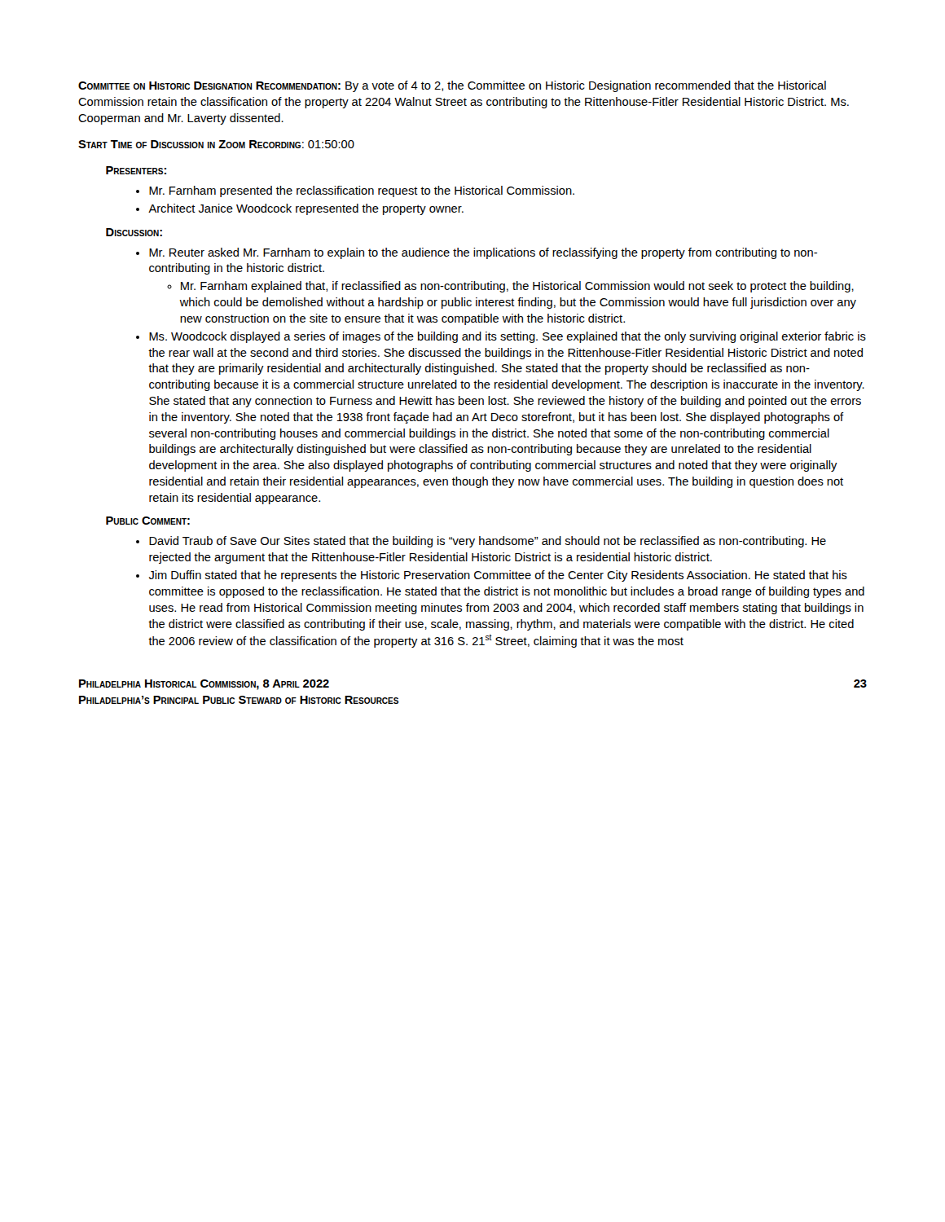Committee on Historic Designation Recommendation: By a vote of 4 to 2, the Committee on Historic Designation recommended that the Historical Commission retain the classification of the property at 2204 Walnut Street as contributing to the Rittenhouse-Fitler Residential Historic District. Ms. Cooperman and Mr. Laverty dissented.
Start Time of Discussion in Zoom Recording: 01:50:00
Presenters:
Mr. Farnham presented the reclassification request to the Historical Commission.
Architect Janice Woodcock represented the property owner.
Discussion:
Mr. Reuter asked Mr. Farnham to explain to the audience the implications of reclassifying the property from contributing to non-contributing in the historic district.
Mr. Farnham explained that, if reclassified as non-contributing, the Historical Commission would not seek to protect the building, which could be demolished without a hardship or public interest finding, but the Commission would have full jurisdiction over any new construction on the site to ensure that it was compatible with the historic district.
Ms. Woodcock displayed a series of images of the building and its setting. See explained that the only surviving original exterior fabric is the rear wall at the second and third stories. She discussed the buildings in the Rittenhouse-Fitler Residential Historic District and noted that they are primarily residential and architecturally distinguished. She stated that the property should be reclassified as non-contributing because it is a commercial structure unrelated to the residential development. The description is inaccurate in the inventory. She stated that any connection to Furness and Hewitt has been lost. She reviewed the history of the building and pointed out the errors in the inventory. She noted that the 1938 front façade had an Art Deco storefront, but it has been lost. She displayed photographs of several non-contributing houses and commercial buildings in the district. She noted that some of the non-contributing commercial buildings are architecturally distinguished but were classified as non-contributing because they are unrelated to the residential development in the area. She also displayed photographs of contributing commercial structures and noted that they were originally residential and retain their residential appearances, even though they now have commercial uses. The building in question does not retain its residential appearance.
Public Comment:
David Traub of Save Our Sites stated that the building is “very handsome” and should not be reclassified as non-contributing. He rejected the argument that the Rittenhouse-Fitler Residential Historic District is a residential historic district.
Jim Duffin stated that he represents the Historic Preservation Committee of the Center City Residents Association. He stated that his committee is opposed to the reclassification. He stated that the district is not monolithic but includes a broad range of building types and uses. He read from Historical Commission meeting minutes from 2003 and 2004, which recorded staff members stating that buildings in the district were classified as contributing if their use, scale, massing, rhythm, and materials were compatible with the district. He cited the 2006 review of the classification of the property at 316 S. 21st Street, claiming that it was the most
Philadelphia Historical Commission, 8 April 2022 23
Philadelphia’s Principal Public Steward of Historic Resources